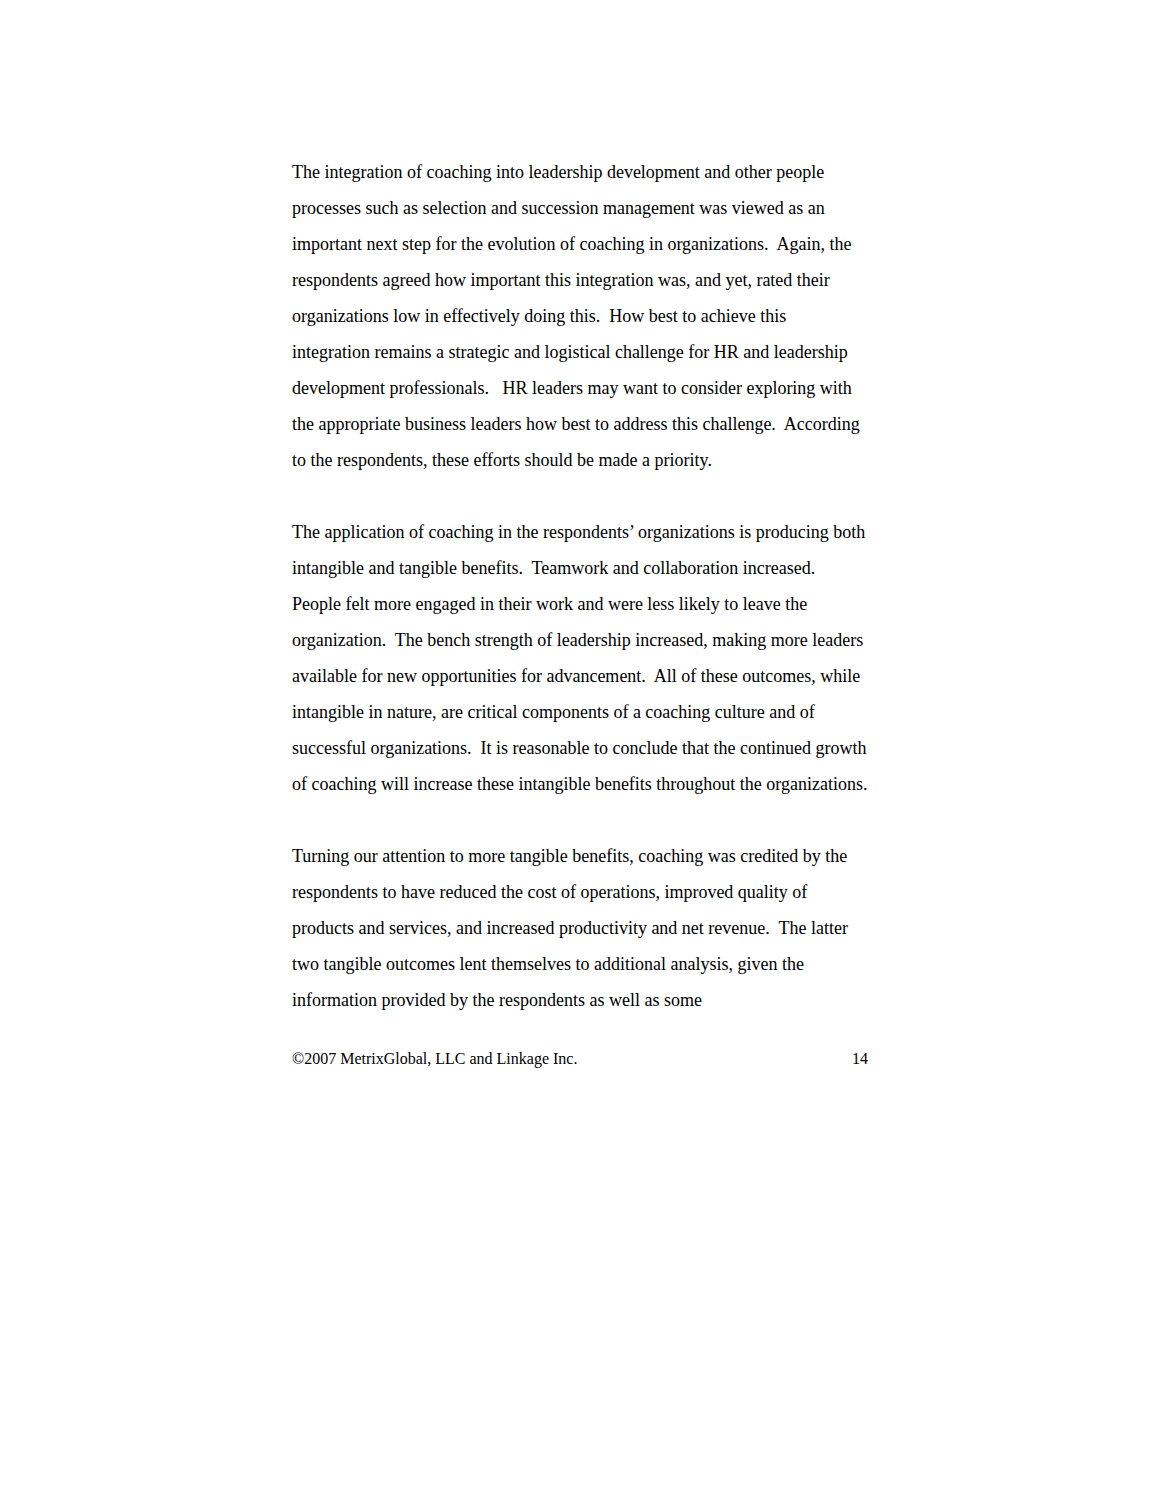The integration of coaching into leadership development and other people processes such as selection and succession management was viewed as an important next step for the evolution of coaching in organizations. Again, the respondents agreed how important this integration was, and yet, rated their organizations low in effectively doing this. How best to achieve this integration remains a strategic and logistical challenge for HR and leadership development professionals. HR leaders may want to consider exploring with the appropriate business leaders how best to address this challenge. According to the respondents, these efforts should be made a priority.
The application of coaching in the respondents’ organizations is producing both intangible and tangible benefits. Teamwork and collaboration increased. People felt more engaged in their work and were less likely to leave the organization. The bench strength of leadership increased, making more leaders available for new opportunities for advancement. All of these outcomes, while intangible in nature, are critical components of a coaching culture and of successful organizations. It is reasonable to conclude that the continued growth of coaching will increase these intangible benefits throughout the organizations.
Turning our attention to more tangible benefits, coaching was credited by the respondents to have reduced the cost of operations, improved quality of products and services, and increased productivity and net revenue. The latter two tangible outcomes lent themselves to additional analysis, given the information provided by the respondents as well as some
©2007 MetrixGlobal, LLC and Linkage Inc. 14